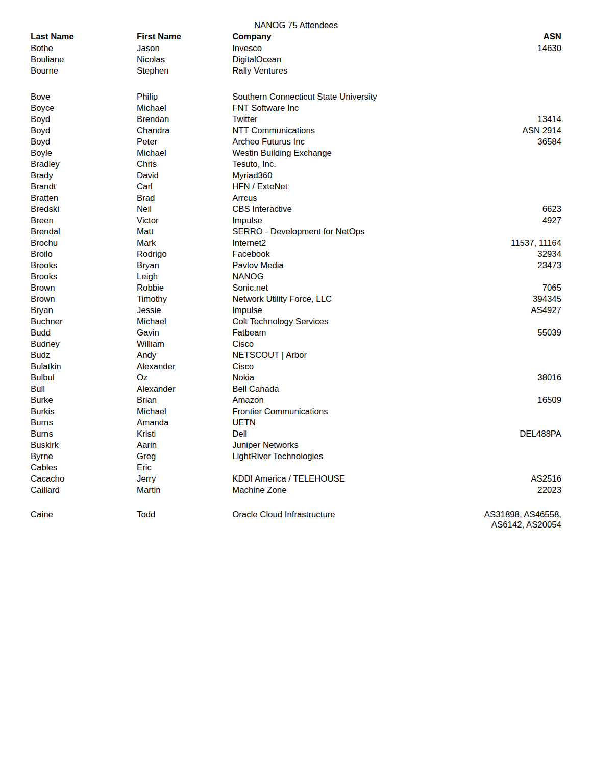NANOG 75 Attendees
| Last Name | First Name | Company | ASN |
| --- | --- | --- | --- |
| Bothe | Jason | Invesco | 14630 |
| Bouliane | Nicolas | DigitalOcean | |
| Bourne | Stephen | Rally Ventures | |
| Bove | Philip | Southern Connecticut State University | |
| Boyce | Michael | FNT Software Inc | |
| Boyd | Brendan | Twitter | 13414 |
| Boyd | Chandra | NTT Communications | ASN 2914 |
| Boyd | Peter | Archeo Futurus Inc | 36584 |
| Boyle | Michael | Westin Building Exchange | |
| Bradley | Chris | Tesuto, Inc. | |
| Brady | David | Myriad360 | |
| Brandt | Carl | HFN / ExteNet | |
| Bratten | Brad | Arrcus | |
| Bredski | Neil | CBS Interactive | 6623 |
| Breen | Victor | Impulse | 4927 |
| Brendal | Matt | SERRO - Development for NetOps | |
| Brochu | Mark | Internet2 | 11537, 11164 |
| Broilo | Rodrigo | Facebook | 32934 |
| Brooks | Bryan | Pavlov Media | 23473 |
| Brooks | Leigh | NANOG | |
| Brown | Robbie | Sonic.net | 7065 |
| Brown | Timothy | Network Utility Force, LLC | 394345 |
| Bryan | Jessie | Impulse | AS4927 |
| Buchner | Michael | Colt Technology Services | |
| Budd | Gavin | Fatbeam | 55039 |
| Budney | William | Cisco | |
| Budz | Andy | NETSCOUT / Arbor | |
| Bulatkin | Alexander | Cisco | |
| Bulbul | Oz | Nokia | 38016 |
| Bull | Alexander | Bell Canada | |
| Burke | Brian | Amazon | 16509 |
| Burkis | Michael | Frontier Communications | |
| Burns | Amanda | UETN | |
| Burns | Kristi | Dell | DEL488PA |
| Buskirk | Aarin | Juniper Networks | |
| Byrne | Greg | LightRiver Technologies | |
| Cables | Eric | | |
| Cacacho | Jerry | KDDI America / TELEHOUSE | AS2516 |
| Caillard | Martin | Machine Zone | 22023 |
| Caine | Todd | Oracle Cloud Infrastructure | AS31898, AS46558, AS6142, AS20054 |